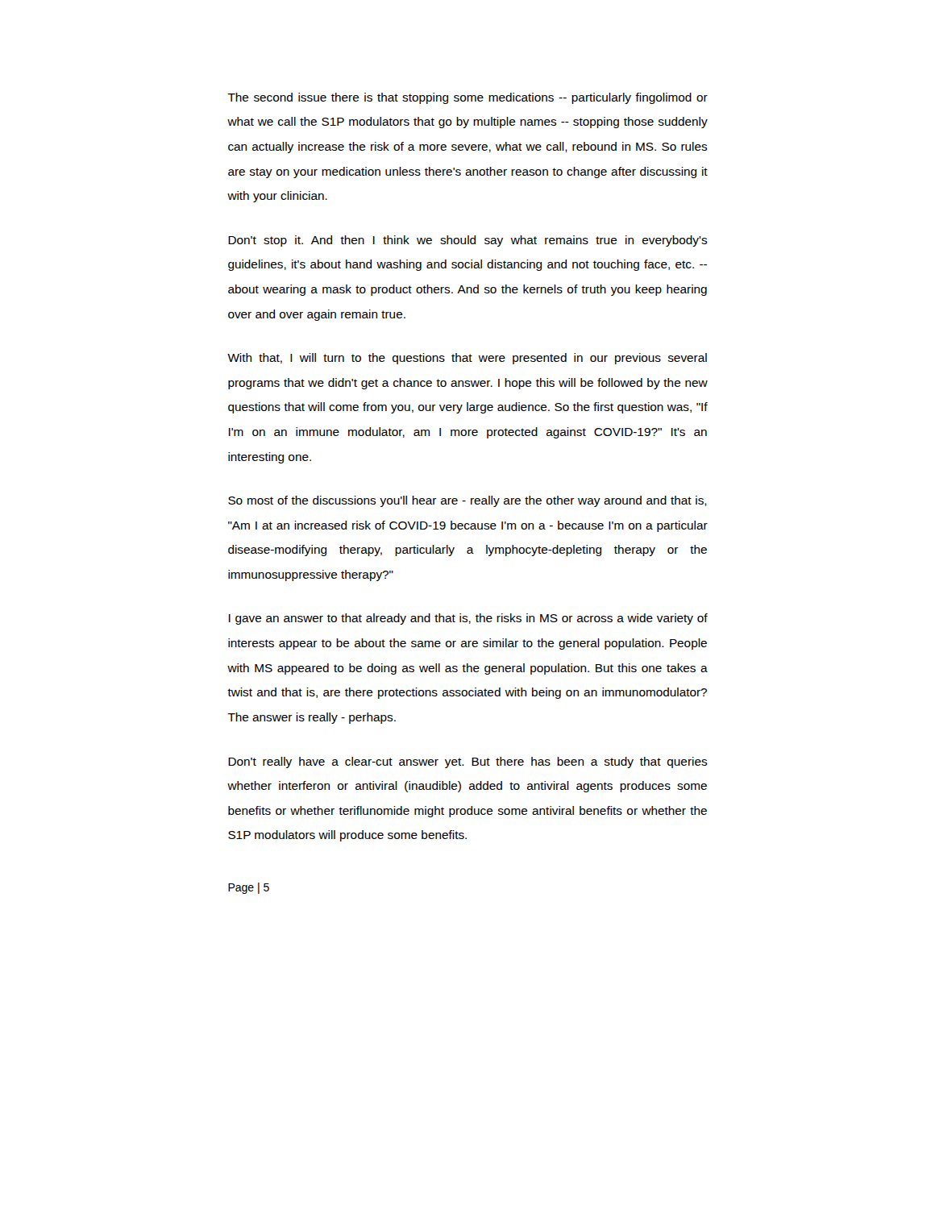The second issue there is that stopping some medications -- particularly fingolimod or what we call the S1P modulators that go by multiple names -- stopping those suddenly can actually increase the risk of a more severe, what we call, rebound in MS. So rules are stay on your medication unless there's another reason to change after discussing it with your clinician.
Don't stop it. And then I think we should say what remains true in everybody's guidelines, it's about hand washing and social distancing and not touching face, etc. -- about wearing a mask to product others. And so the kernels of truth you keep hearing over and over again remain true.
With that, I will turn to the questions that were presented in our previous several programs that we didn't get a chance to answer. I hope this will be followed by the new questions that will come from you, our very large audience. So the first question was, "If I'm on an immune modulator, am I more protected against COVID-19?" It's an interesting one.
So most of the discussions you'll hear are - really are the other way around and that is, "Am I at an increased risk of COVID-19 because I'm on a - because I'm on a particular disease-modifying therapy, particularly a lymphocyte-depleting therapy or the immunosuppressive therapy?"
I gave an answer to that already and that is, the risks in MS or across a wide variety of interests appear to be about the same or are similar to the general population. People with MS appeared to be doing as well as the general population. But this one takes a twist and that is, are there protections associated with being on an immunomodulator? The answer is really - perhaps.
Don't really have a clear-cut answer yet. But there has been a study that queries whether interferon or antiviral (inaudible) added to antiviral agents produces some benefits or whether teriflunomide might produce some antiviral benefits or whether the S1P modulators will produce some benefits.
Page | 5